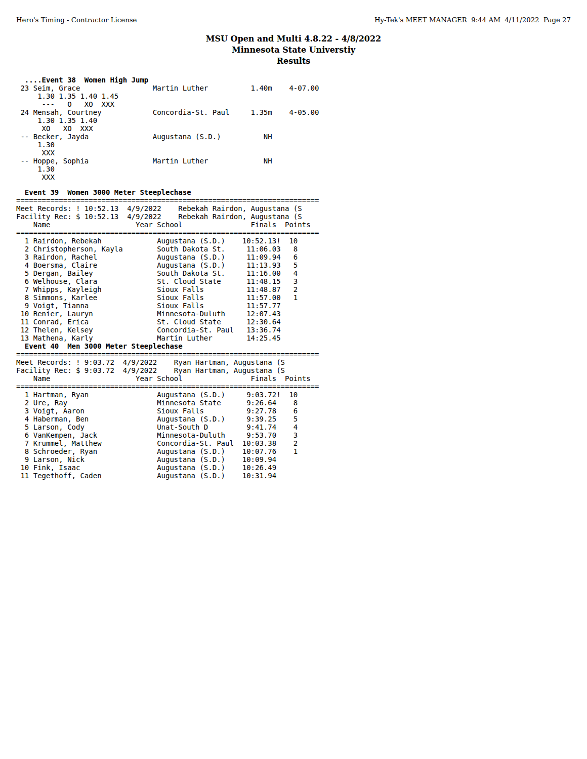Hero's Timing - Contractor License Hy-Tek's MEET MANAGER 9:44 AM 4/11/2022 Page 27
MSU Open and Multi 4.8.22 - 4/8/2022
Minnesota State Universtiy
Results
  ....Event 38  Women High Jump
 23 Seim, Grace                 Martin Luther          1.40m    4-07.00
     1.30 1.35 1.40 1.45
      ---   O   XO  XXX
 24 Mensah, Courtney            Concordia-St. Paul     1.35m    4-05.00
     1.30 1.35 1.40
      XO   XO  XXX
 -- Becker, Jayda               Augustana (S.D.)          NH
     1.30
      XXX
 -- Hoppe, Sophia               Martin Luther             NH
     1.30
      XXX
  Event 39  Women 3000 Meter Steeplechase
=======================================================================
Meet Records: ! 10:52.13  4/9/2022    Rebekah Rairdon, Augustana (S
Facility Rec: $ 10:52.13  4/9/2022    Rebekah Rairdon, Augustana (S
    Name                    Year School                Finals  Points
=======================================================================
  1 Rairdon, Rebekah             Augustana (S.D.)    10:52.13!  10
  2 Christopherson, Kayla        South Dakota St.     11:06.03   8
  3 Rairdon, Rachel              Augustana (S.D.)     11:09.94   6
  4 Boersma, Claire              Augustana (S.D.)     11:13.93   5
  5 Dergan, Bailey               South Dakota St.     11:16.00   4
  6 Welhouse, Clara              St. Cloud State      11:48.15   3
  7 Whipps, Kayleigh             Sioux Falls          11:48.87   2
  8 Simmons, Karlee              Sioux Falls          11:57.00   1
  9 Voigt, Tianna                Sioux Falls          11:57.77
 10 Renier, Lauryn               Minnesota-Duluth     12:07.43
 11 Conrad, Erica                St. Cloud State      12:30.64
 12 Thelen, Kelsey               Concordia-St. Paul   13:36.74
 13 Mathena, Karly               Martin Luther        14:25.45
  Event 40  Men 3000 Meter Steeplechase
=======================================================================
Meet Records: ! 9:03.72  4/9/2022    Ryan Hartman, Augustana (S
Facility Rec: $ 9:03.72  4/9/2022    Ryan Hartman, Augustana (S
    Name                    Year School                Finals  Points
=======================================================================
  1 Hartman, Ryan                Augustana (S.D.)     9:03.72!  10
  2 Ure, Ray                     Minnesota State      9:26.64    8
  3 Voigt, Aaron                 Sioux Falls          9:27.78    6
  4 Haberman, Ben                Augustana (S.D.)     9:39.25    5
  5 Larson, Cody                 Unat-South D         9:41.74    4
  6 VanKempen, Jack              Minnesota-Duluth     9:53.70    3
  7 Krummel, Matthew             Concordia-St. Paul  10:03.38    2
  8 Schroeder, Ryan              Augustana (S.D.)    10:07.76    1
  9 Larson, Nick                 Augustana (S.D.)    10:09.94
 10 Fink, Isaac                  Augustana (S.D.)    10:26.49
 11 Tegethoff, Caden             Augustana (S.D.)    10:31.94